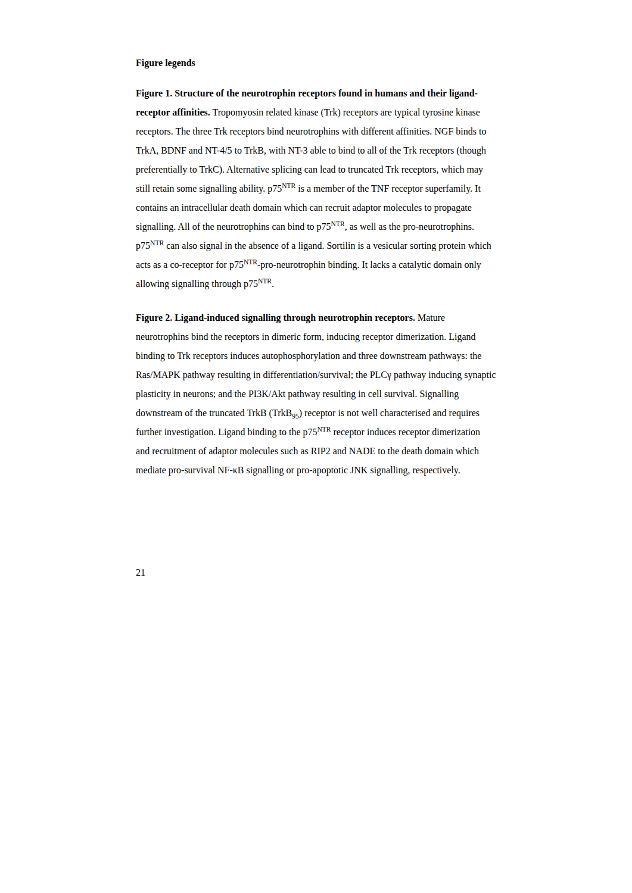Figure legends
Figure 1. Structure of the neurotrophin receptors found in humans and their ligand-receptor affinities. Tropomyosin related kinase (Trk) receptors are typical tyrosine kinase receptors. The three Trk receptors bind neurotrophins with different affinities. NGF binds to TrkA, BDNF and NT-4/5 to TrkB, with NT-3 able to bind to all of the Trk receptors (though preferentially to TrkC). Alternative splicing can lead to truncated Trk receptors, which may still retain some signalling ability. p75NTR is a member of the TNF receptor superfamily. It contains an intracellular death domain which can recruit adaptor molecules to propagate signalling. All of the neurotrophins can bind to p75NTR, as well as the pro-neurotrophins. p75NTR can also signal in the absence of a ligand. Sortilin is a vesicular sorting protein which acts as a co-receptor for p75NTR-pro-neurotrophin binding. It lacks a catalytic domain only allowing signalling through p75NTR.
Figure 2. Ligand-induced signalling through neurotrophin receptors. Mature neurotrophins bind the receptors in dimeric form, inducing receptor dimerization. Ligand binding to Trk receptors induces autophosphorylation and three downstream pathways: the Ras/MAPK pathway resulting in differentiation/survival; the PLCγ pathway inducing synaptic plasticity in neurons; and the PI3K/Akt pathway resulting in cell survival. Signalling downstream of the truncated TrkB (TrkB95) receptor is not well characterised and requires further investigation. Ligand binding to the p75NTR receptor induces receptor dimerization and recruitment of adaptor molecules such as RIP2 and NADE to the death domain which mediate pro-survival NF-κB signalling or pro-apoptotic JNK signalling, respectively.
21